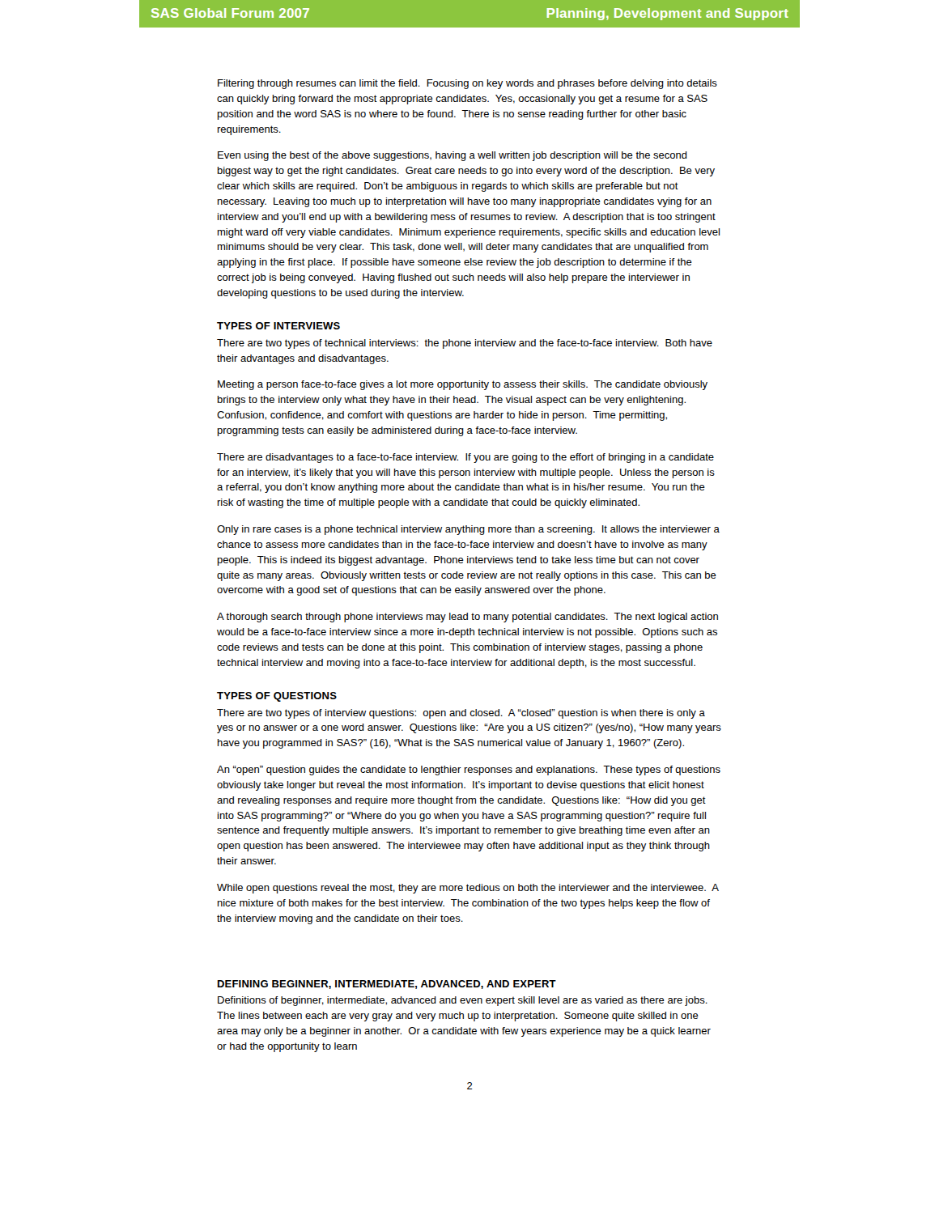SAS Global Forum 2007
Planning, Development and Support
Filtering through resumes can limit the field. Focusing on key words and phrases before delving into details can quickly bring forward the most appropriate candidates. Yes, occasionally you get a resume for a SAS position and the word SAS is no where to be found. There is no sense reading further for other basic requirements.
Even using the best of the above suggestions, having a well written job description will be the second biggest way to get the right candidates. Great care needs to go into every word of the description. Be very clear which skills are required. Don’t be ambiguous in regards to which skills are preferable but not necessary. Leaving too much up to interpretation will have too many inappropriate candidates vying for an interview and you’ll end up with a bewildering mess of resumes to review. A description that is too stringent might ward off very viable candidates. Minimum experience requirements, specific skills and education level minimums should be very clear. This task, done well, will deter many candidates that are unqualified from applying in the first place. If possible have someone else review the job description to determine if the correct job is being conveyed. Having flushed out such needs will also help prepare the interviewer in developing questions to be used during the interview.
Types of Interviews
There are two types of technical interviews: the phone interview and the face-to-face interview. Both have their advantages and disadvantages.
Meeting a person face-to-face gives a lot more opportunity to assess their skills. The candidate obviously brings to the interview only what they have in their head. The visual aspect can be very enlightening. Confusion, confidence, and comfort with questions are harder to hide in person. Time permitting, programming tests can easily be administered during a face-to-face interview.
There are disadvantages to a face-to-face interview. If you are going to the effort of bringing in a candidate for an interview, it’s likely that you will have this person interview with multiple people. Unless the person is a referral, you don’t know anything more about the candidate than what is in his/her resume. You run the risk of wasting the time of multiple people with a candidate that could be quickly eliminated.
Only in rare cases is a phone technical interview anything more than a screening. It allows the interviewer a chance to assess more candidates than in the face-to-face interview and doesn’t have to involve as many people. This is indeed its biggest advantage. Phone interviews tend to take less time but can not cover quite as many areas. Obviously written tests or code review are not really options in this case. This can be overcome with a good set of questions that can be easily answered over the phone.
A thorough search through phone interviews may lead to many potential candidates. The next logical action would be a face-to-face interview since a more in-depth technical interview is not possible. Options such as code reviews and tests can be done at this point. This combination of interview stages, passing a phone technical interview and moving into a face-to-face interview for additional depth, is the most successful.
Types of Questions
There are two types of interview questions: open and closed. A “closed” question is when there is only a yes or no answer or a one word answer. Questions like: “Are you a US citizen?” (yes/no), “How many years have you programmed in SAS?” (16), “What is the SAS numerical value of January 1, 1960?” (Zero).
An “open” question guides the candidate to lengthier responses and explanations. These types of questions obviously take longer but reveal the most information. It’s important to devise questions that elicit honest and revealing responses and require more thought from the candidate. Questions like: “How did you get into SAS programming?” or “Where do you go when you have a SAS programming question?” require full sentence and frequently multiple answers. It’s important to remember to give breathing time even after an open question has been answered. The interviewee may often have additional input as they think through their answer.
While open questions reveal the most, they are more tedious on both the interviewer and the interviewee. A nice mixture of both makes for the best interview. The combination of the two types helps keep the flow of the interview moving and the candidate on their toes.
Defining Beginner, Intermediate, Advanced, and Expert
Definitions of beginner, intermediate, advanced and even expert skill level are as varied as there are jobs. The lines between each are very gray and very much up to interpretation. Someone quite skilled in one area may only be a beginner in another. Or a candidate with few years experience may be a quick learner or had the opportunity to learn
2